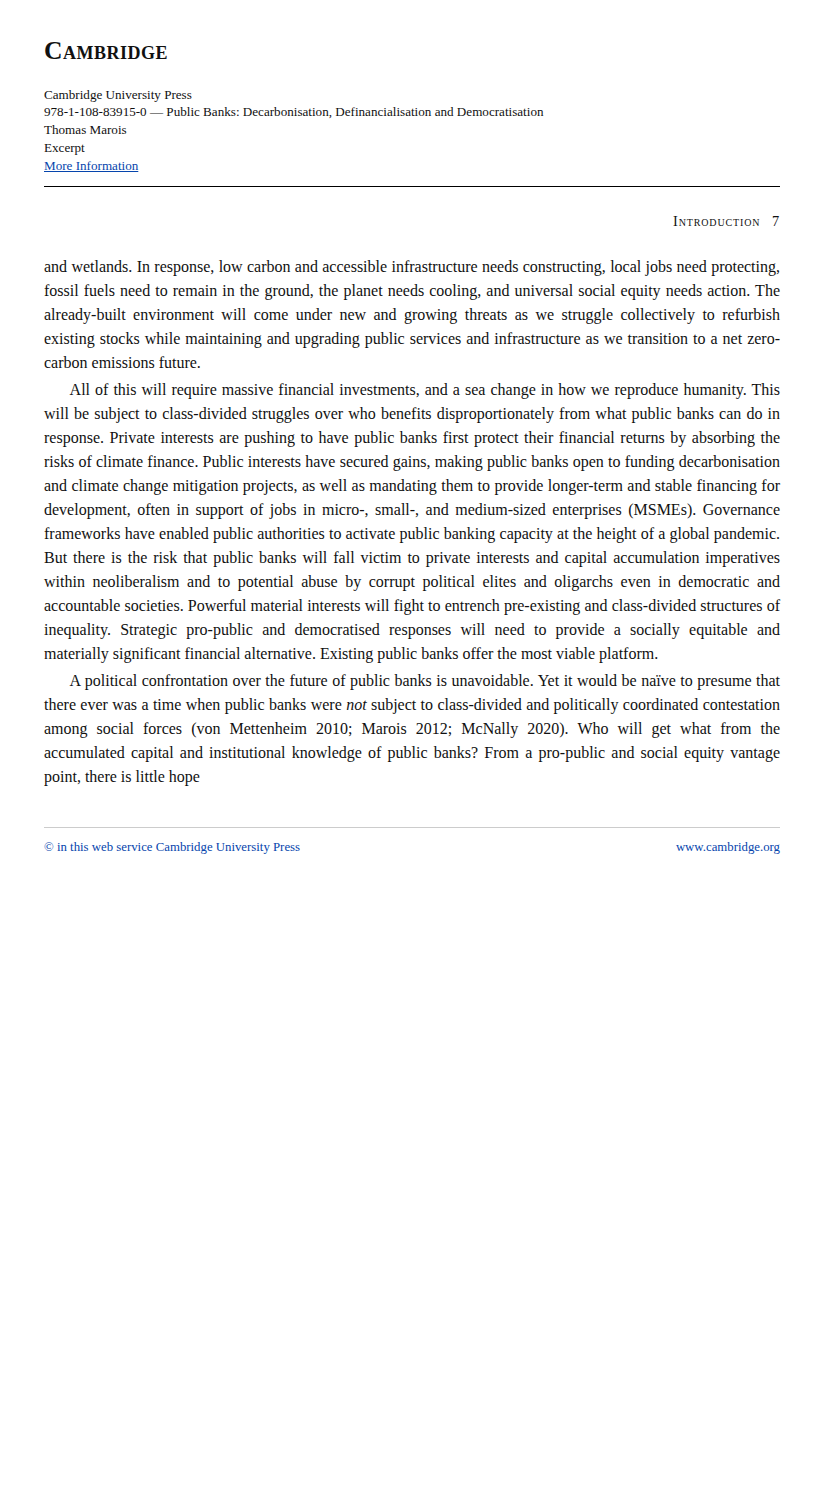Cambridge
Cambridge University Press
978-1-108-83915-0 — Public Banks: Decarbonisation, Definancialisation and Democratisation
Thomas Marois
Excerpt
More Information
Introduction 7
and wetlands. In response, low carbon and accessible infrastructure needs constructing, local jobs need protecting, fossil fuels need to remain in the ground, the planet needs cooling, and universal social equity needs action. The already-built environment will come under new and growing threats as we struggle collectively to refurbish existing stocks while maintaining and upgrading public services and infrastructure as we transition to a net zero-carbon emissions future.
All of this will require massive financial investments, and a sea change in how we reproduce humanity. This will be subject to class-divided struggles over who benefits disproportionately from what public banks can do in response. Private interests are pushing to have public banks first protect their financial returns by absorbing the risks of climate finance. Public interests have secured gains, making public banks open to funding decarbonisation and climate change mitigation projects, as well as mandating them to provide longer-term and stable financing for development, often in support of jobs in micro-, small-, and medium-sized enterprises (MSMEs). Governance frameworks have enabled public authorities to activate public banking capacity at the height of a global pandemic. But there is the risk that public banks will fall victim to private interests and capital accumulation imperatives within neoliberalism and to potential abuse by corrupt political elites and oligarchs even in democratic and accountable societies. Powerful material interests will fight to entrench pre-existing and class-divided structures of inequality. Strategic pro-public and democratised responses will need to provide a socially equitable and materially significant financial alternative. Existing public banks offer the most viable platform.
A political confrontation over the future of public banks is unavoidable. Yet it would be naïve to presume that there ever was a time when public banks were not subject to class-divided and politically coordinated contestation among social forces (von Mettenheim 2010; Marois 2012; McNally 2020). Who will get what from the accumulated capital and institutional knowledge of public banks? From a pro-public and social equity vantage point, there is little hope
© in this web service Cambridge University Press www.cambridge.org